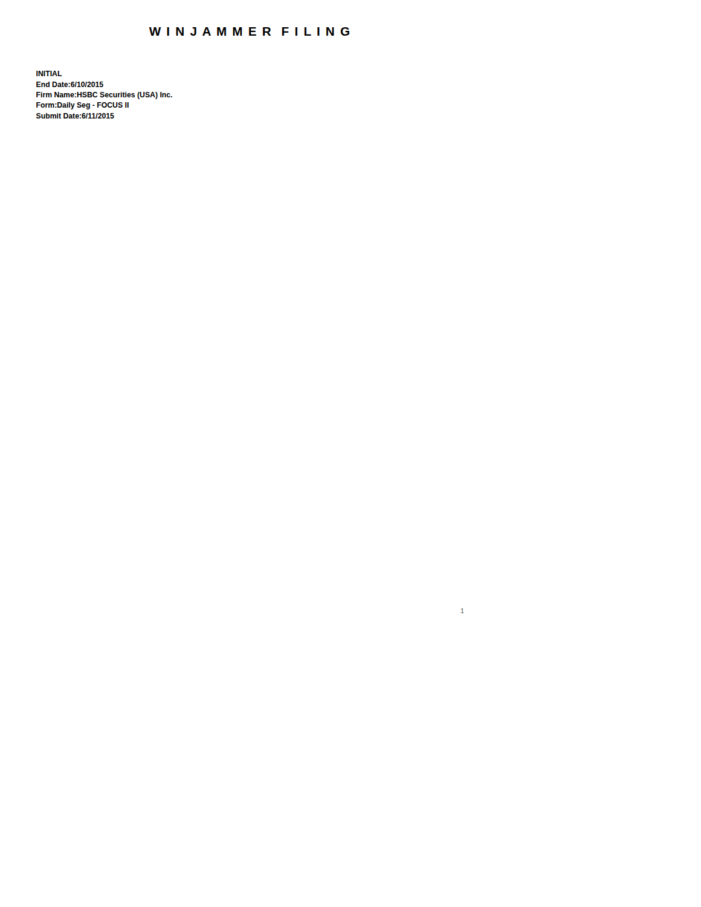W I N J A M M E R F I L I N G
INITIAL
End Date:6/10/2015
Firm Name:HSBC Securities (USA) Inc.
Form:Daily Seg - FOCUS II
Submit Date:6/11/2015
1